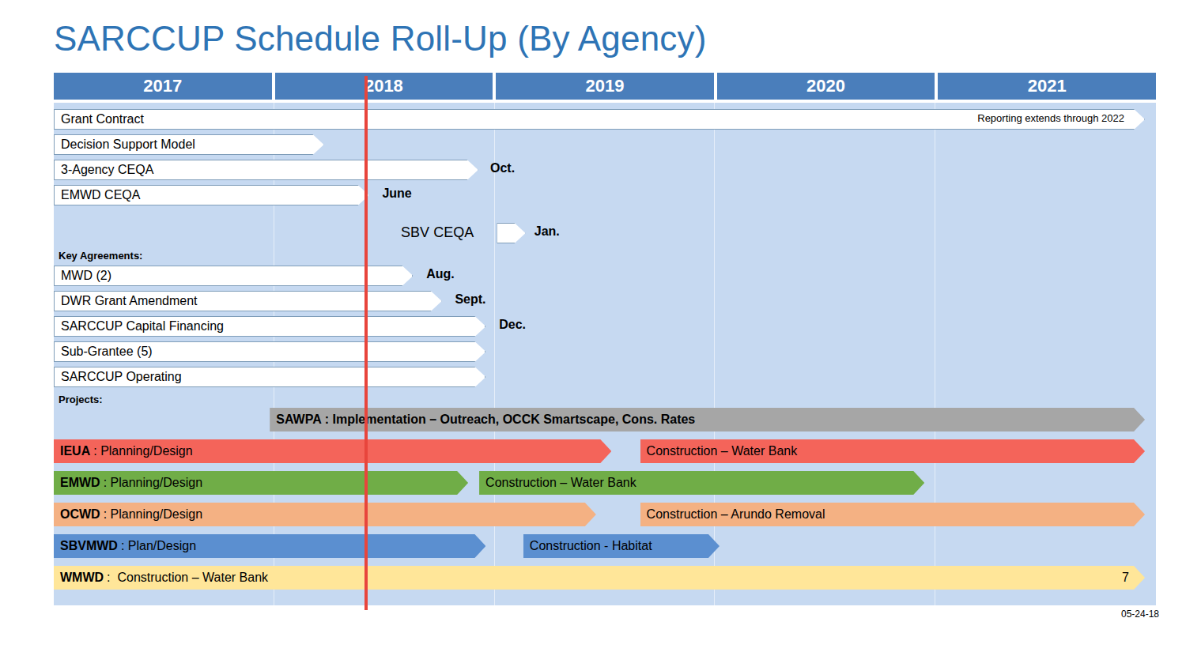SARCCUP Schedule Roll-Up (By Agency)
2017
2018
2019
2020
2021
Grant Contract
Reporting extends through 2022
Decision Support Model
3-Agency CEQA
Oct.
EMWD CEQA
June
SBV CEQA
Jan.
Key Agreements:
MWD (2)
Aug.
DWR Grant Amendment
Sept.
SARCCUP Capital Financing
Dec.
Sub-Grantee (5)
SARCCUP Operating
Projects:
SAWPA: Implementation – Outreach, OCCK Smartscape, Cons. Rates
IEUA: Planning/Design
Construction – Water Bank
EMWD: Planning/Design
Construction – Water Bank
OCWD: Planning/Design
Construction – Arundo Removal
SBVMWD: Plan/Design
Construction - Habitat
WMWD: Construction – Water Bank
7
05-24-18